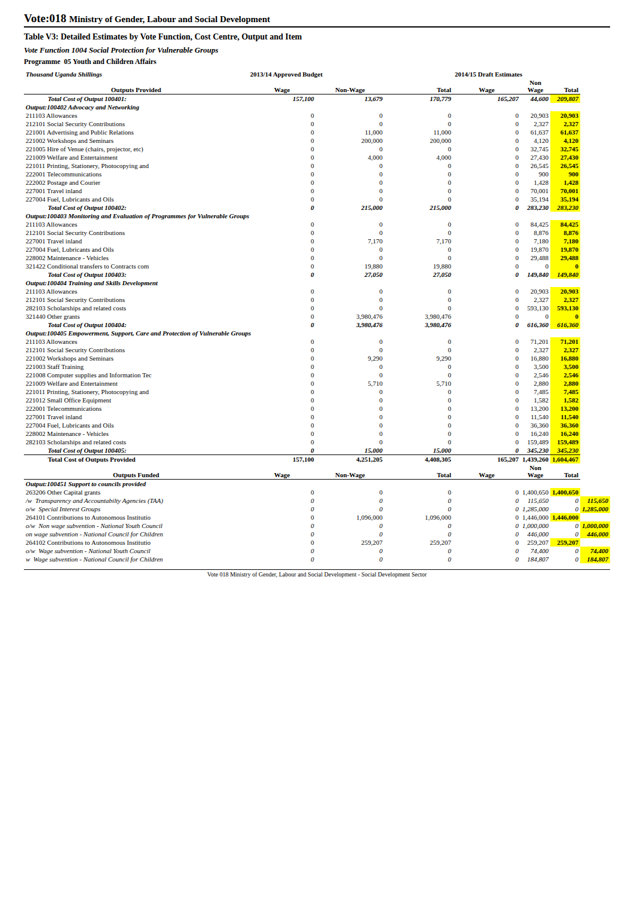Vote:018 Ministry of Gender, Labour and Social Development
Table V3: Detailed Estimates by Vote Function, Cost Centre, Output and Item
Vote Function 1004 Social Protection for Vulnerable Groups
Programme 05 Youth and Children Affairs
| Thousand Uganda Shillings | 2013/14 Approved Budget | 2014/15 Draft Estimates |
| --- | --- | --- |
| Outputs Provided | Wage | Non-Wage | Total | Wage | Non Wage | Total |
| Total Cost of Output 100401: | 157,100 | 13,679 | 170,779 | 165,207 | 44,600 | 209,807 |
| Output:100402 Advocacy and Networking |
| 211103 Allowances | 0 | 0 | 0 | 0 | 20,903 | 20,903 |
| 212101 Social Security Contributions | 0 | 0 | 0 | 0 | 2,327 | 2,327 |
| 221001 Advertising and Public Relations | 0 | 11,000 | 11,000 | 0 | 61,637 | 61,637 |
| 221002 Workshops and Seminars | 0 | 200,000 | 200,000 | 0 | 4,120 | 4,120 |
| 221005 Hire of Venue (chairs, projector, etc) | 0 | 0 | 0 | 0 | 32,745 | 32,745 |
| 221009 Welfare and Entertainment | 0 | 4,000 | 4,000 | 0 | 27,430 | 27,430 |
| 221011 Printing, Stationery, Photocopying and | 0 | 0 | 0 | 0 | 26,545 | 26,545 |
| 222001 Telecommunications | 0 | 0 | 0 | 0 | 900 | 900 |
| 222002 Postage and Courier | 0 | 0 | 0 | 0 | 1,428 | 1,428 |
| 227001 Travel inland | 0 | 0 | 0 | 0 | 70,001 | 70,001 |
| 227004 Fuel, Lubricants and Oils | 0 | 0 | 0 | 0 | 35,194 | 35,194 |
| Total Cost of Output 100402: | 0 | 215,000 | 215,000 | 0 | 283,230 | 283,230 |
| Output:100403 Monitoring and Evaluation of Programmes for Vulnerable Groups |
| 211103 Allowances | 0 | 0 | 0 | 0 | 84,425 | 84,425 |
| 212101 Social Security Contributions | 0 | 0 | 0 | 0 | 8,876 | 8,876 |
| 227001 Travel inland | 0 | 7,170 | 7,170 | 0 | 7,180 | 7,180 |
| 227004 Fuel, Lubricants and Oils | 0 | 0 | 0 | 0 | 19,870 | 19,870 |
| 228002 Maintenance - Vehicles | 0 | 0 | 0 | 0 | 29,488 | 29,488 |
| 321422 Conditional transfers to Contracts com | 0 | 19,880 | 19,880 | 0 | 0 | 0 |
| Total Cost of Output 100403: | 0 | 27,050 | 27,050 | 0 | 149,840 | 149,840 |
| Output:100404 Training and Skills Development |
| 211103 Allowances | 0 | 0 | 0 | 0 | 20,903 | 20,903 |
| 212101 Social Security Contributions | 0 | 0 | 0 | 0 | 2,327 | 2,327 |
| 282103 Scholarships and related costs | 0 | 0 | 0 | 0 | 593,130 | 593,130 |
| 321440 Other grants | 0 | 3,980,476 | 3,980,476 | 0 | 0 | 0 |
| Total Cost of Output 100404: | 0 | 3,980,476 | 3,980,476 | 0 | 616,360 | 616,360 |
| Output:100405 Empowerment, Support, Care and Protection of Vulnerable Groups |
| 211103 Allowances | 0 | 0 | 0 | 0 | 71,201 | 71,201 |
| 212101 Social Security Contributions | 0 | 0 | 0 | 0 | 2,327 | 2,327 |
| 221002 Workshops and Seminars | 0 | 9,290 | 9,290 | 0 | 16,880 | 16,880 |
| 221003 Staff Training | 0 | 0 | 0 | 0 | 3,500 | 3,500 |
| 221008 Computer supplies and Information Tec | 0 | 0 | 0 | 0 | 2,546 | 2,546 |
| 221009 Welfare and Entertainment | 0 | 5,710 | 5,710 | 0 | 2,880 | 2,880 |
| 221011 Printing, Stationery, Photocopying and | 0 | 0 | 0 | 0 | 7,485 | 7,485 |
| 221012 Small Office Equipment | 0 | 0 | 0 | 0 | 1,582 | 1,582 |
| 222001 Telecommunications | 0 | 0 | 0 | 0 | 13,200 | 13,200 |
| 227001 Travel inland | 0 | 0 | 0 | 0 | 11,540 | 11,540 |
| 227004 Fuel, Lubricants and Oils | 0 | 0 | 0 | 0 | 36,360 | 36,360 |
| 228002 Maintenance - Vehicles | 0 | 0 | 0 | 0 | 16,240 | 16,240 |
| 282103 Scholarships and related costs | 0 | 0 | 0 | 0 | 159,489 | 159,489 |
| Total Cost of Output 100405: | 0 | 15,000 | 15,000 | 0 | 345,230 | 345,230 |
| Total Cost of Outputs Provided | 157,100 | 4,251,205 | 4,408,305 | 165,207 | 1,439,260 | 1,604,467 |
| Outputs Funded | Wage | Non-Wage | Total | Wage | Non Wage | Total |
| Output:100451 Support to councils provided |
| 263206 Other Capital grants | 0 | 0 | 0 | 0 | 1,400,650 | 1,400,650 |
| /w Transparency and Accountabilty Agencies (TAA) | 0 | 0 | 0 | 0 | 115,650 | 0 | 115,650 |
| o/w Special Interest Groups | 0 | 0 | 0 | 0 | 1,285,000 | 0 | 1,285,000 |
| 264101 Contributions to Autonomous Institutio | 0 | 1,096,000 | 1,096,000 | 0 | 1,446,000 | 1,446,000 |
| o/w Non wage subvention - National Youth Council | 0 | 0 | 0 | 0 | 1,000,000 | 0 | 1,000,000 |
| on wage subvention - National Council for Children | 0 | 0 | 0 | 0 | 446,000 | 0 | 446,000 |
| 264102 Contributions to Autonomous Institutio | 0 | 259,207 | 259,207 | 0 | 259,207 | 259,207 |
| o/w Wage subvention - National Youth Council | 0 | 0 | 0 | 0 | 74,400 | 0 | 74,400 |
| w Wage subvention - National Council for Children | 0 | 0 | 0 | 0 | 184,807 | 0 | 184,807 |
Vote 018 Ministry of Gender, Labour and Social Development - Social Development Sector